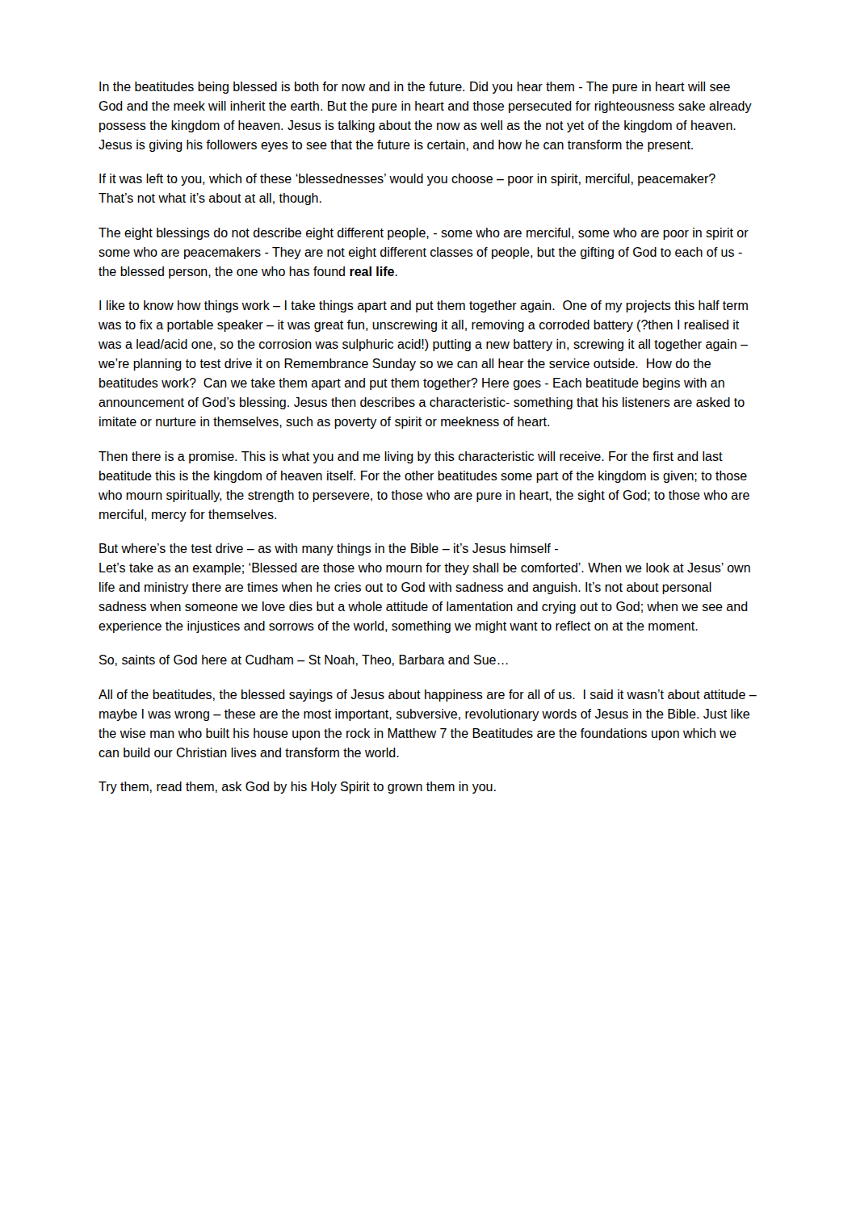In the beatitudes being blessed is both for now and in the future. Did you hear them - The pure in heart will see God and the meek will inherit the earth. But the pure in heart and those persecuted for righteousness sake already possess the kingdom of heaven. Jesus is talking about the now as well as the not yet of the kingdom of heaven. Jesus is giving his followers eyes to see that the future is certain, and how he can transform the present.
If it was left to you, which of these ‘blessednesses’ would you choose – poor in spirit, merciful, peacemaker? That’s not what it’s about at all, though.
The eight blessings do not describe eight different people, - some who are merciful, some who are poor in spirit or some who are peacemakers - They are not eight different classes of people, but the gifting of God to each of us - the blessed person, the one who has found real life.
I like to know how things work – I take things apart and put them together again. One of my projects this half term was to fix a portable speaker – it was great fun, unscrewing it all, removing a corroded battery (?then I realised it was a lead/acid one, so the corrosion was sulphuric acid!) putting a new battery in, screwing it all together again – we’re planning to test drive it on Remembrance Sunday so we can all hear the service outside. How do the beatitudes work? Can we take them apart and put them together? Here goes - Each beatitude begins with an announcement of God’s blessing. Jesus then describes a characteristic- something that his listeners are asked to imitate or nurture in themselves, such as poverty of spirit or meekness of heart.
Then there is a promise. This is what you and me living by this characteristic will receive. For the first and last beatitude this is the kingdom of heaven itself. For the other beatitudes some part of the kingdom is given; to those who mourn spiritually, the strength to persevere, to those who are pure in heart, the sight of God; to those who are merciful, mercy for themselves.
But where’s the test drive – as with many things in the Bible – it’s Jesus himself -
Let’s take as an example; ‘Blessed are those who mourn for they shall be comforted’. When we look at Jesus’ own life and ministry there are times when he cries out to God with sadness and anguish. It’s not about personal sadness when someone we love dies but a whole attitude of lamentation and crying out to God; when we see and experience the injustices and sorrows of the world, something we might want to reflect on at the moment.
So, saints of God here at Cudham – St Noah, Theo, Barbara and Sue…
All of the beatitudes, the blessed sayings of Jesus about happiness are for all of us. I said it wasn’t about attitude – maybe I was wrong – these are the most important, subversive, revolutionary words of Jesus in the Bible. Just like the wise man who built his house upon the rock in Matthew 7 the Beatitudes are the foundations upon which we can build our Christian lives and transform the world.
Try them, read them, ask God by his Holy Spirit to grown them in you.